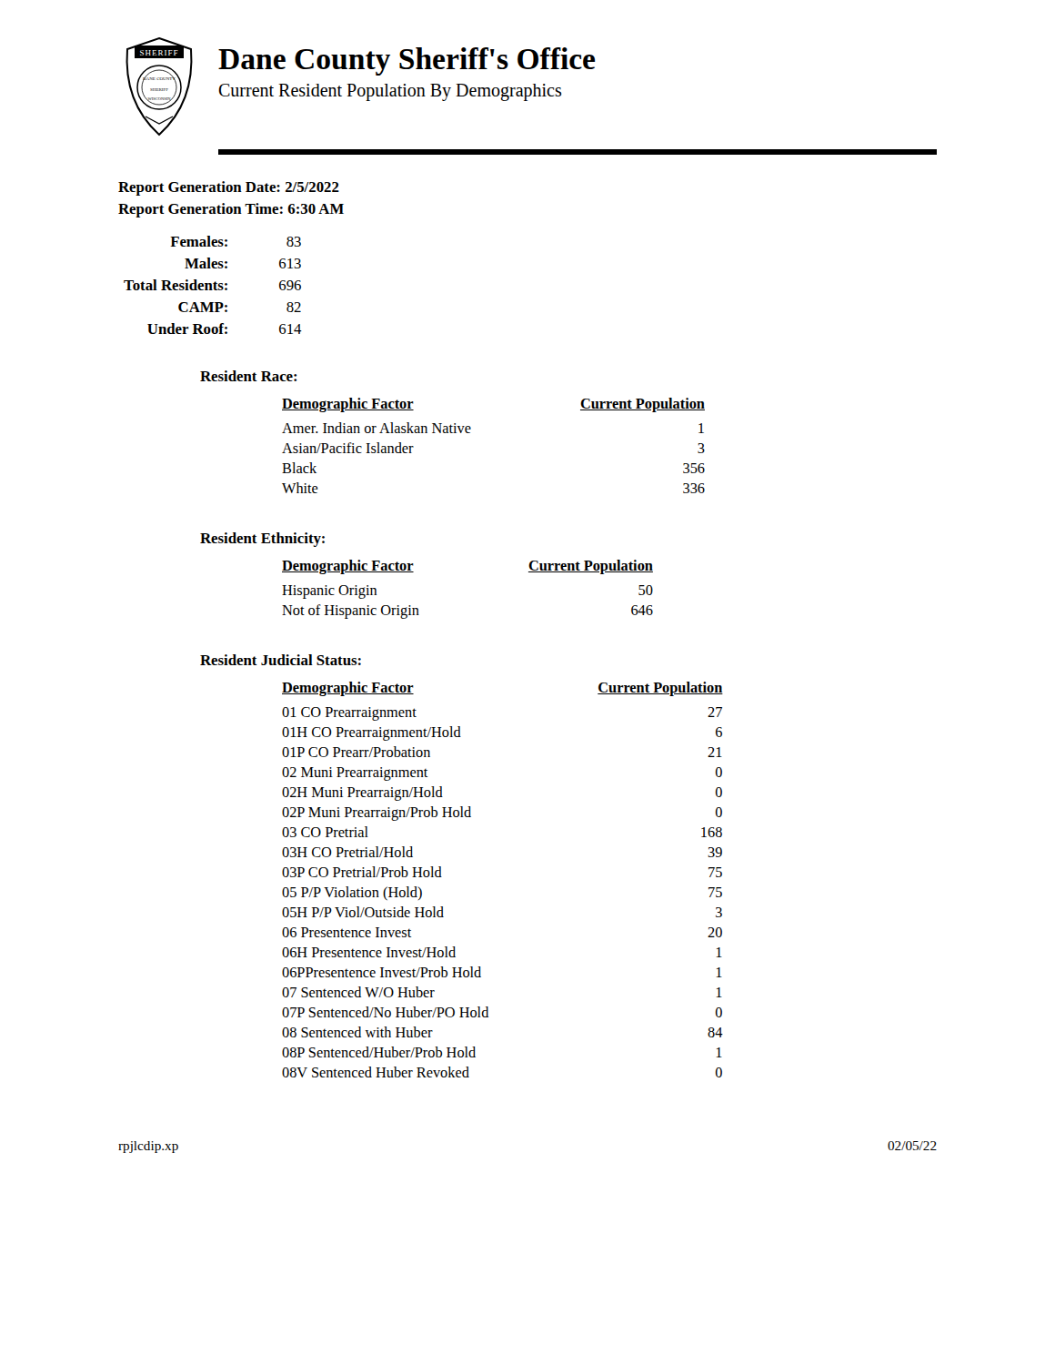SHERIFF DANE COUNTY SHERIFF WISCONSIN
Dane County Sheriff's Office
Current Resident Population By Demographics
Report Generation Date: 2/5/2022
Report Generation Time: 6:30 AM
| Females: | 83 |
| Males: | 613 |
| Total Residents: | 696 |
| CAMP: | 82 |
| Under Roof: | 614 |
Resident Race:
| Demographic Factor | Current Population |
| --- | --- |
| Amer. Indian or Alaskan Native | 1 |
| Asian/Pacific Islander | 3 |
| Black | 356 |
| White | 336 |
Resident Ethnicity:
| Demographic Factor | Current Population |
| --- | --- |
| Hispanic Origin | 50 |
| Not of Hispanic Origin | 646 |
Resident Judicial Status:
| Demographic Factor | Current Population |
| --- | --- |
| 01 CO Prearraignment | 27 |
| 01H CO Prearraignment/Hold | 6 |
| 01P CO Prearr/Probation | 21 |
| 02 Muni Prearraignment | 0 |
| 02H Muni Prearraign/Hold | 0 |
| 02P Muni Prearraign/Prob Hold | 0 |
| 03 CO Pretrial | 168 |
| 03H CO Pretrial/Hold | 39 |
| 03P CO Pretrial/Prob Hold | 75 |
| 05 P/P Violation (Hold) | 75 |
| 05H P/P Viol/Outside Hold | 3 |
| 06 Presentence Invest | 20 |
| 06H Presentence Invest/Hold | 1 |
| 06PPresentence Invest/Prob Hold | 1 |
| 07 Sentenced W/O Huber | 1 |
| 07P Sentenced/No Huber/PO Hold | 0 |
| 08 Sentenced with Huber | 84 |
| 08P Sentenced/Huber/Prob Hold | 1 |
| 08V Sentenced Huber Revoked | 0 |
rpjlcdip.xp 02/05/22